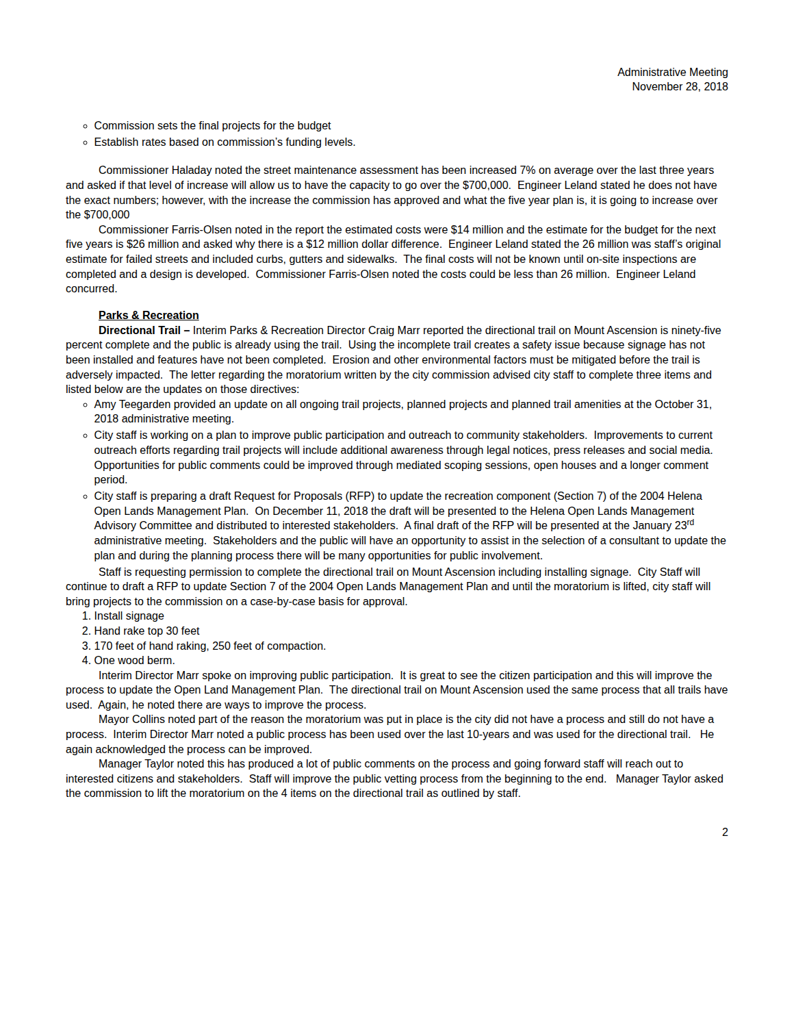Administrative Meeting
November 28, 2018
Commission sets the final projects for the budget
Establish rates based on commission’s funding levels.
Commissioner Haladay noted the street maintenance assessment has been increased 7% on average over the last three years and asked if that level of increase will allow us to have the capacity to go over the $700,000. Engineer Leland stated he does not have the exact numbers; however, with the increase the commission has approved and what the five year plan is, it is going to increase over the $700,000
Commissioner Farris-Olsen noted in the report the estimated costs were $14 million and the estimate for the budget for the next five years is $26 million and asked why there is a $12 million dollar difference. Engineer Leland stated the 26 million was staff’s original estimate for failed streets and included curbs, gutters and sidewalks. The final costs will not be known until on-site inspections are completed and a design is developed. Commissioner Farris-Olsen noted the costs could be less than 26 million. Engineer Leland concurred.
Parks & Recreation
Directional Trail – Interim Parks & Recreation Director Craig Marr reported the directional trail on Mount Ascension is ninety-five percent complete and the public is already using the trail. Using the incomplete trail creates a safety issue because signage has not been installed and features have not been completed. Erosion and other environmental factors must be mitigated before the trail is adversely impacted. The letter regarding the moratorium written by the city commission advised city staff to complete three items and listed below are the updates on those directives:
Amy Teegarden provided an update on all ongoing trail projects, planned projects and planned trail amenities at the October 31, 2018 administrative meeting.
City staff is working on a plan to improve public participation and outreach to community stakeholders. Improvements to current outreach efforts regarding trail projects will include additional awareness through legal notices, press releases and social media. Opportunities for public comments could be improved through mediated scoping sessions, open houses and a longer comment period.
City staff is preparing a draft Request for Proposals (RFP) to update the recreation component (Section 7) of the 2004 Helena Open Lands Management Plan. On December 11, 2018 the draft will be presented to the Helena Open Lands Management Advisory Committee and distributed to interested stakeholders. A final draft of the RFP will be presented at the January 23rd administrative meeting. Stakeholders and the public will have an opportunity to assist in the selection of a consultant to update the plan and during the planning process there will be many opportunities for public involvement.
Staff is requesting permission to complete the directional trail on Mount Ascension including installing signage. City Staff will continue to draft a RFP to update Section 7 of the 2004 Open Lands Management Plan and until the moratorium is lifted, city staff will bring projects to the commission on a case-by-case basis for approval.
Install signage
Hand rake top 30 feet
170 feet of hand raking, 250 feet of compaction.
One wood berm.
Interim Director Marr spoke on improving public participation. It is great to see the citizen participation and this will improve the process to update the Open Land Management Plan. The directional trail on Mount Ascension used the same process that all trails have used. Again, he noted there are ways to improve the process.
Mayor Collins noted part of the reason the moratorium was put in place is the city did not have a process and still do not have a process. Interim Director Marr noted a public process has been used over the last 10-years and was used for the directional trail. He again acknowledged the process can be improved.
Manager Taylor noted this has produced a lot of public comments on the process and going forward staff will reach out to interested citizens and stakeholders. Staff will improve the public vetting process from the beginning to the end. Manager Taylor asked the commission to lift the moratorium on the 4 items on the directional trail as outlined by staff.
2